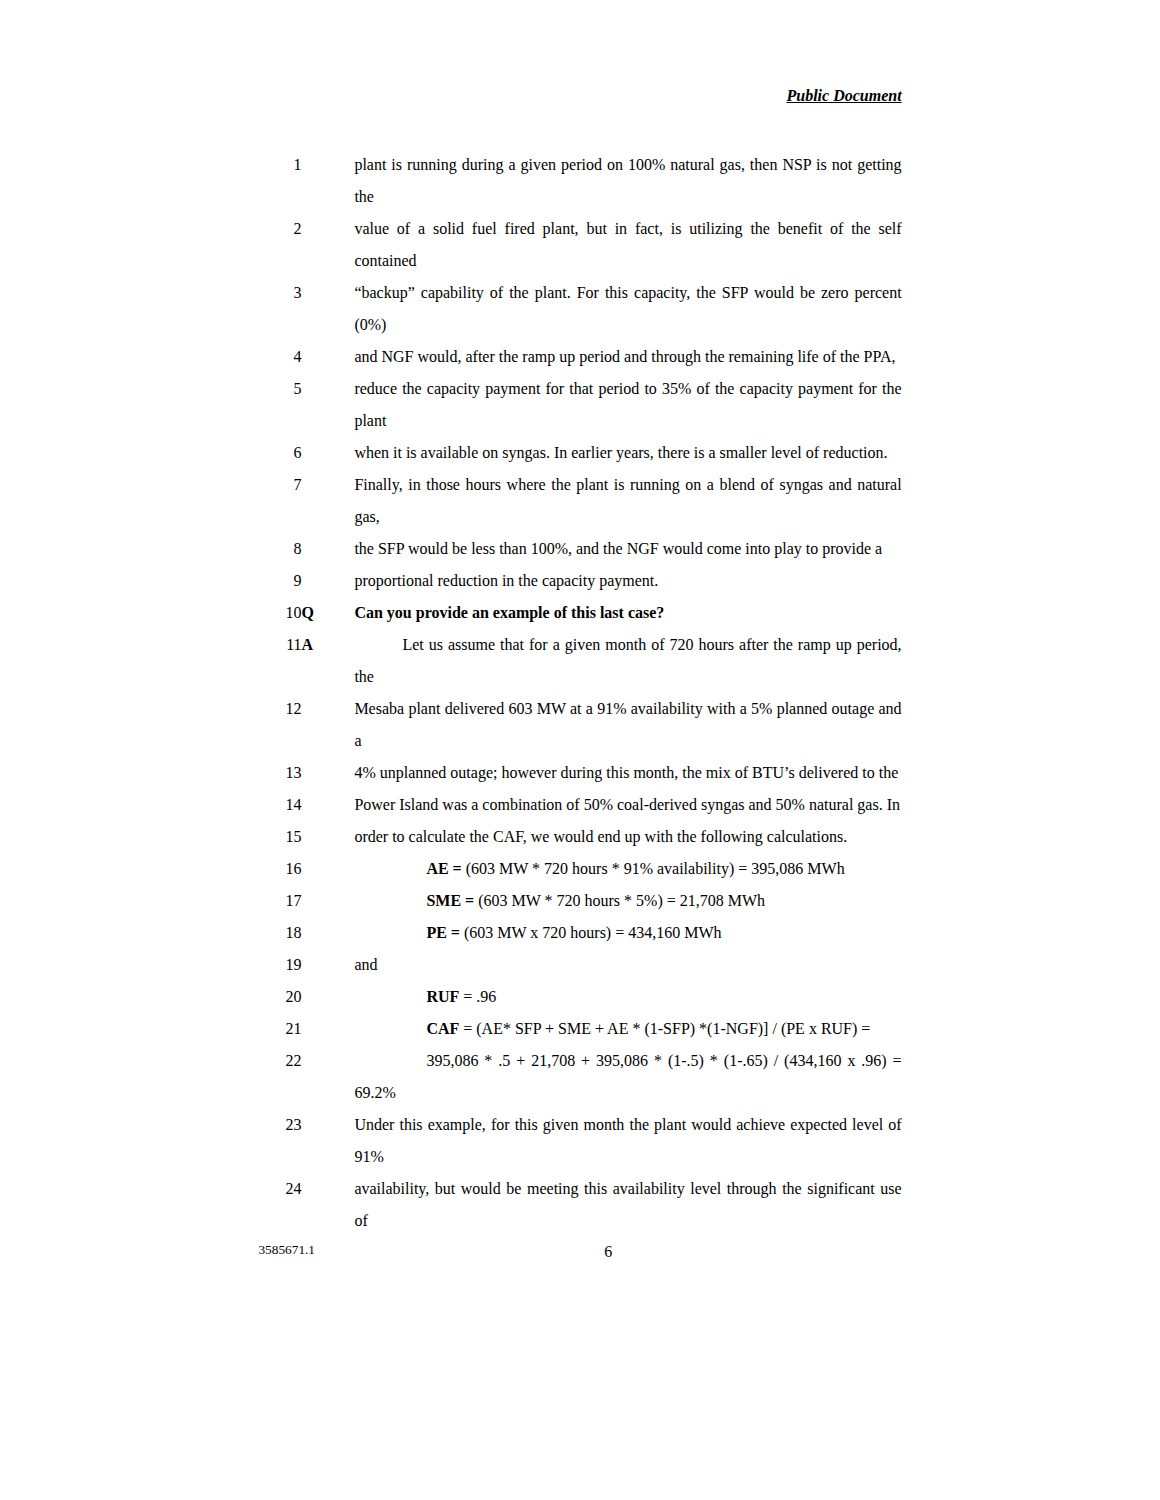Public Document
| 1 | | plant is running during a given period on 100% natural gas, then NSP is not getting the |
| 2 | | value of a solid fuel fired plant, but in fact, is utilizing the benefit of the self contained |
| 3 | | “backup” capability of the plant. For this capacity, the SFP would be zero percent (0%) |
| 4 | | and NGF would, after the ramp up period and through the remaining life of the PPA, |
| 5 | | reduce the capacity payment for that period to 35% of the capacity payment for the plant |
| 6 | | when it is available on syngas. In earlier years, there is a smaller level of reduction. |
| 7 | | Finally, in those hours where the plant is running on a blend of syngas and natural gas, |
| 8 | | the SFP would be less than 100%, and the NGF would come into play to provide a |
| 9 | | proportional reduction in the capacity payment. |
| 10 | Q | Can you provide an example of this last case? |
| 11 | A | Let us assume that for a given month of 720 hours after the ramp up period, the |
| 12 | | Mesaba plant delivered 603 MW at a 91% availability with a 5% planned outage and a |
| 13 | | 4% unplanned outage; however during this month, the mix of BTU’s delivered to the |
| 14 | | Power Island was a combination of 50% coal-derived syngas and 50% natural gas. In |
| 15 | | order to calculate the CAF, we would end up with the following calculations. |
| 16 | | AE = (603 MW * 720 hours * 91% availability) = 395,086 MWh |
| 17 | | SME = (603 MW * 720 hours * 5%) = 21,708 MWh |
| 18 | | PE = (603 MW x 720 hours) = 434,160 MWh |
| 19 | | and |
| 20 | | RUF = .96 |
| 21 | | CAF = (AE* SFP + SME + AE * (1-SFP) *(1-NGF)] / (PE x RUF) = |
| 22 | | 395,086 * .5 + 21,708 + 395,086 * (1-.5) * (1-.65) / (434,160 x .96) = 69.2% |
| 23 | | Under this example, for this given month the plant would achieve expected level of 91% |
| 24 | | availability, but would be meeting this availability level through the significant use of |
3585671.1
6